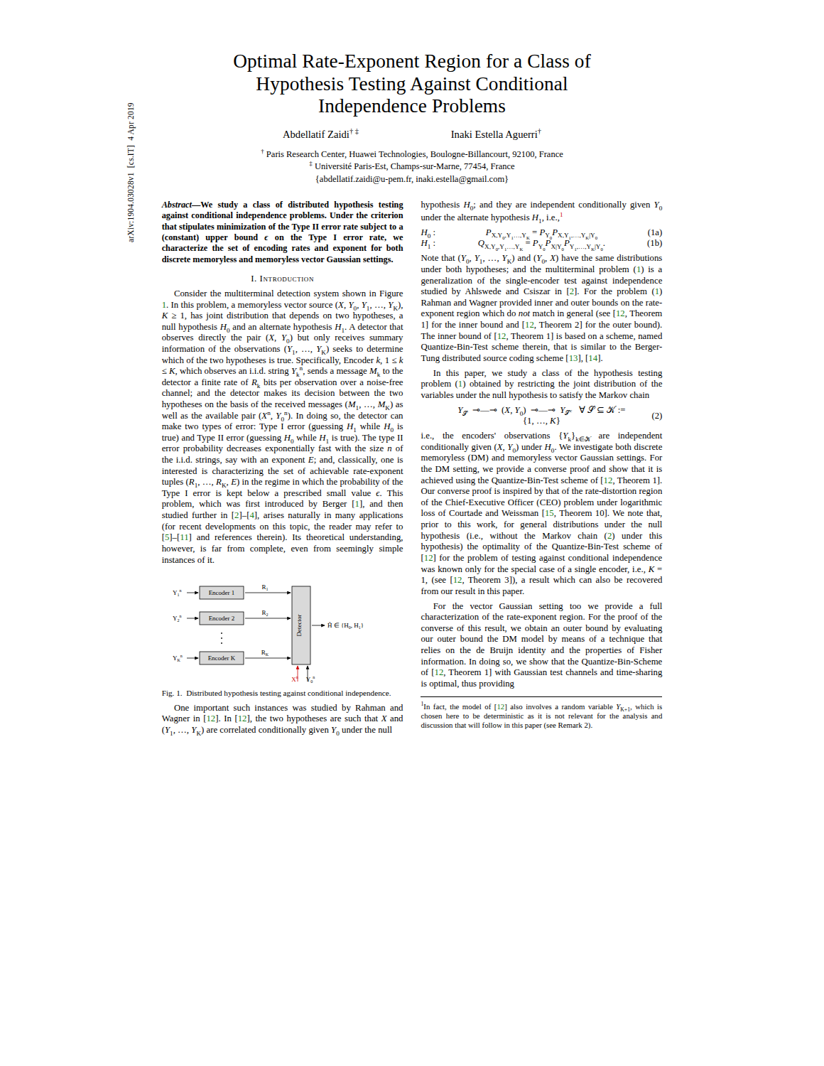arXiv:1904.03028v1 [cs.IT] 4 Apr 2019
Optimal Rate-Exponent Region for a Class of
Hypothesis Testing Against Conditional
Independence Problems
Abdellatif Zaidi† ‡Inaki Estella Aguerri†
† Paris Research Center, Huawei Technologies, Boulogne-Billancourt, 92100, France ‡ Université Paris-Est, Champs-sur-Marne, 77454, France
{abdellatif.zaidi@u-pem.fr, inaki.estella@gmail.com}
Abstract—We study a class of distributed hypothesis testing against conditional independence problems. Under the criterion that stipulates minimization of the Type II error rate subject to a (constant) upper bound ϵ on the Type I error rate, we characterize the set of encoding rates and exponent for both discrete memoryless and memoryless vector Gaussian settings.
I. Introduction
Consider the multiterminal detection system shown in Figure 1. In this problem, a memoryless vector source (X, Y 0, Y 1, …, YK), K ≥ 1, has joint distribution that depends on two hypotheses, a null hypothesis H 0 and an alternate hypothesis H 1. A detector that observes directly the pair (X, Y 0) but only receives summary information of the observations (Y 1, …, YK) seeks to determine which of the two hypotheses is true. Specifically, Encoder k, 1 ≤ k ≤ K, which observes an i.i.d. string Ykn, sends a message Mk to the detector a finite rate of Rk bits per observation over a noise-free channel; and the detector makes its decision between the two hypotheses on the basis of the received messages (M 1, …, MK) as well as the available pair (Xn, Y 0 n). In doing so, the detector can make two types of error: Type I error (guessing H 1 while H 0 is true) and Type II error (guessing H 0 while H 1 is true). The type II error probability decreases exponentially fast with the size n of the i.i.d. strings, say with an exponent E; and, classically, one is interested is characterizing the set of achievable rate-exponent tuples (R 1, …, RK, E) in the regime in which the probability of the Type I error is kept below a prescribed small value ϵ. This problem, which was first introduced by Berger [1], and then studied further in [2]–[4], arises naturally in many applications (for recent developments on this topic, the reader may refer to [5]–[11] and references therein). Its theoretical understanding, however, is far from complete, even from seemingly simple instances of it.
Encoder 1 Encoder 2 Encoder K Detector Y1n Y2n YKn R1 R2 RK Ĥ ∈ {H0, H1} Xn Y0n
Fig. 1. Distributed hypothesis testing against conditional independence.
One important such instances was studied by Rahman and Wagner in [12]. In [12], the two hypotheses are such that X and (Y 1, …, YK) are correlated conditionally given Y 0 under the null
hypothesis H 0; and they are independent conditionally given Y 0 under the alternate hypothesis H 1, i.e.,1
H 0 :
PX,Y0,Y1…,YK = PY0 PX,Y1,…,YK|Y0
(1a)
H 1 :
QX,Y0,Y1…,YK = PY0 PX|Y0 PY1,…,YK|Y0.
(1b)
Note that (Y 0, Y 1, …, YK) and (Y 0, X) have the same distributions under both hypotheses; and the multiterminal problem (1) is a generalization of the single-encoder test against independence studied by Ahlswede and Csiszar in [2]. For the problem (1) Rahman and Wagner provided inner and outer bounds on the rate-exponent region which do not match in general (see [12, Theorem 1] for the inner bound and [12, Theorem 2] for the outer bound). The inner bound of [12, Theorem 1] is based on a scheme, named Quantize-Bin-Test scheme therein, that is similar to the Berger-Tung distributed source coding scheme [13], [14].
In this paper, we study a class of the hypothesis testing problem (1) obtained by restricting the joint distribution of the variables under the null hypothesis to satisfy the Markov chain
Y𝒮 ⊸—⊸ (X, Y 0) ⊸—⊸ Y𝒮c ∀ 𝒮 ⊆ 𝒦 := {1, …, K}
(2)
i.e., the encoders' observations {Yk}k∈𝒦 are independent conditionally given (X, Y 0) under H 0. We investigate both discrete memoryless (DM) and memoryless vector Gaussian settings. For the DM setting, we provide a converse proof and show that it is achieved using the Quantize-Bin-Test scheme of [12, Theorem 1]. Our converse proof is inspired by that of the rate-distortion region of the Chief-Executive Officer (CEO) problem under logarithmic loss of Courtade and Weissman [15, Theorem 10]. We note that, prior to this work, for general distributions under the null hypothesis (i.e., without the Markov chain (2) under this hypothesis) the optimality of the Quantize-Bin-Test scheme of [12] for the problem of testing against conditional independence was known only for the special case of a single encoder, i.e., K = 1, (see [12, Theorem 3]), a result which can also be recovered from our result in this paper.
For the vector Gaussian setting too we provide a full characterization of the rate-exponent region. For the proof of the converse of this result, we obtain an outer bound by evaluating our outer bound the DM model by means of a technique that relies on the de Bruijn identity and the properties of Fisher information. In doing so, we show that the Quantize-Bin-Scheme of [12, Theorem 1] with Gaussian test channels and time-sharing is optimal, thus providing
1 In fact, the model of [12] also involves a random variable YK+1, which is chosen here to be deterministic as it is not relevant for the analysis and discussion that will follow in this paper (see Remark 2).